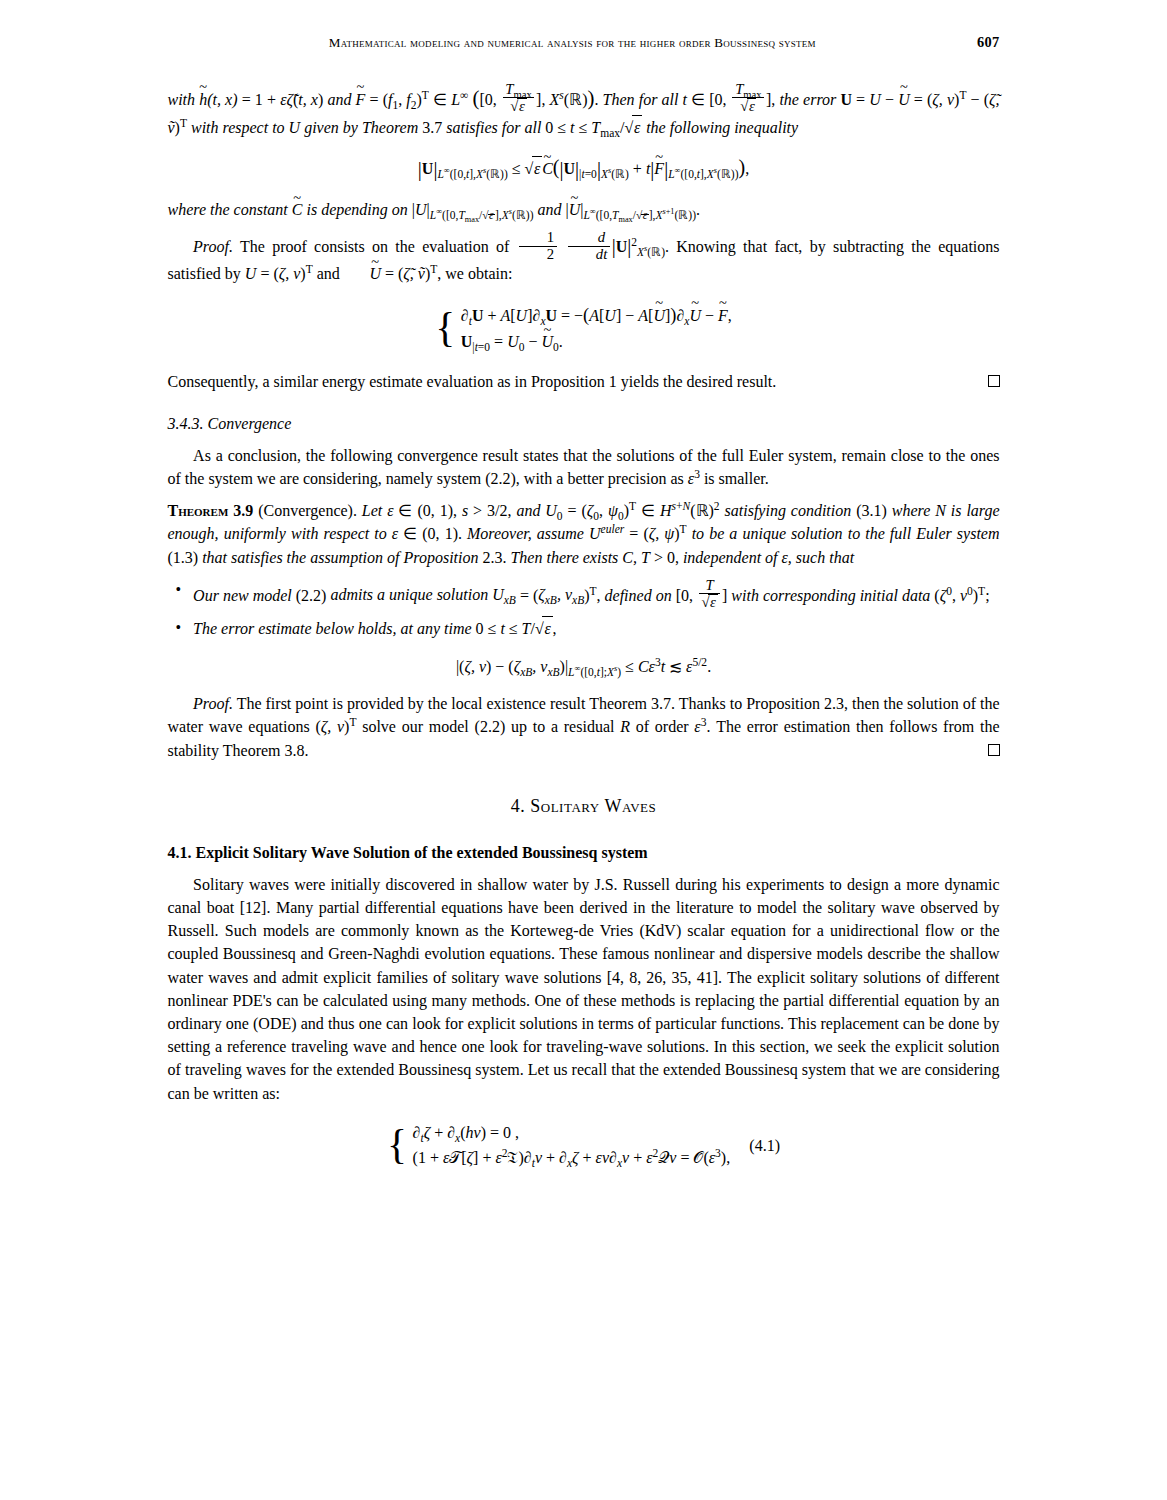Mathematical modeling and numerical analysis for the higher order Boussinesq system 607
with ~h(t, x) = 1 + εζ̃(t, x) and ~F = (f1, f2)T ∈ L∞ ([0, Tmax√ε], Xs(ℝ)). Then for all t ∈ [0, Tmax√ε], the error U = U − ~U = (ζ, v)T − (ζ̃, ṽ)T with respect to U given by Theorem 3.7 satisfies for all 0 ≤ t ≤ Tmax/√ε the following inequality
|U|L∞([0,t],Xs(ℝ)) ≤ √ε~C(|U||t=0|Xs(ℝ) + t|~F|L∞([0,t],Xs(ℝ))),
where the constant ~C is depending on |U|L∞([0,Tmax/√ε],Xs(ℝ)) and |~U|L∞([0,Tmax/√ε],Xs+1(ℝ)).
Proof. The proof consists on the evaluation of 12 ddt|U|2Xs(ℝ). Knowing that fact, by subtracting the equations satisfied by U = (ζ, v)T and ~U = (ζ̃, ṽ)T, we obtain:
{
∂tU + A[U]∂xU = −(A[U] − A[~U])∂x~U − ~F,
U|t=0 = U0 − ~U0.
Consequently, a similar energy estimate evaluation as in Proposition 1 yields the desired result.
3.4.3. Convergence
As a conclusion, the following convergence result states that the solutions of the full Euler system, remain close to the ones of the system we are considering, namely system (2.2), with a better precision as ε3 is smaller.
Theorem 3.9 (Convergence). Let ε ∈ (0, 1), s > 3/2, and U0 = (ζ0, ψ0)T ∈ Hs+N(ℝ)2 satisfying condition (3.1) where N is large enough, uniformly with respect to ε ∈ (0, 1). Moreover, assume Ueuler = (ζ, ψ)T to be a unique solution to the full Euler system (1.3) that satisfies the assumption of Proposition 2.3. Then there exists C, T > 0, independent of ε, such that
Our new model (2.2) admits a unique solution UxB = (ζxB, vxB)T, defined on [0, T√ε] with corresponding initial data (ζ0, v0)T;
The error estimate below holds, at any time 0 ≤ t ≤ T/√ε,
|(ζ, v) − (ζxB, vxB)|L∞([0,t];Xs) ≤ Cε3t ≲ ε5/2.
Proof. The first point is provided by the local existence result Theorem 3.7. Thanks to Proposition 2.3, then the solution of the water wave equations (ζ, v)T solve our model (2.2) up to a residual R of order ε3. The error estimation then follows from the stability Theorem 3.8.
4. Solitary Waves
4.1. Explicit Solitary Wave Solution of the extended Boussinesq system
Solitary waves were initially discovered in shallow water by J.S. Russell during his experiments to design a more dynamic canal boat [12]. Many partial differential equations have been derived in the literature to model the solitary wave observed by Russell. Such models are commonly known as the Korteweg-de Vries (KdV) scalar equation for a unidirectional flow or the coupled Boussinesq and Green-Naghdi evolution equations. These famous nonlinear and dispersive models describe the shallow water waves and admit explicit families of solitary wave solutions [4, 8, 26, 35, 41]. The explicit solitary solutions of different nonlinear PDE's can be calculated using many methods. One of these methods is replacing the partial differential equation by an ordinary one (ODE) and thus one can look for explicit solutions in terms of particular functions. This replacement can be done by setting a reference traveling wave and hence one look for traveling-wave solutions. In this section, we seek the explicit solution of traveling waves for the extended Boussinesq system. Let us recall that the extended Boussinesq system that we are considering can be written as:
{
∂tζ + ∂x(hv) = 0 ,
(1 + ε 𝒯[ζ] + ε2𝔗)∂tv + ∂xζ + εv∂xv + ε2𝒬v = 𝒪(ε3),
(4.1)